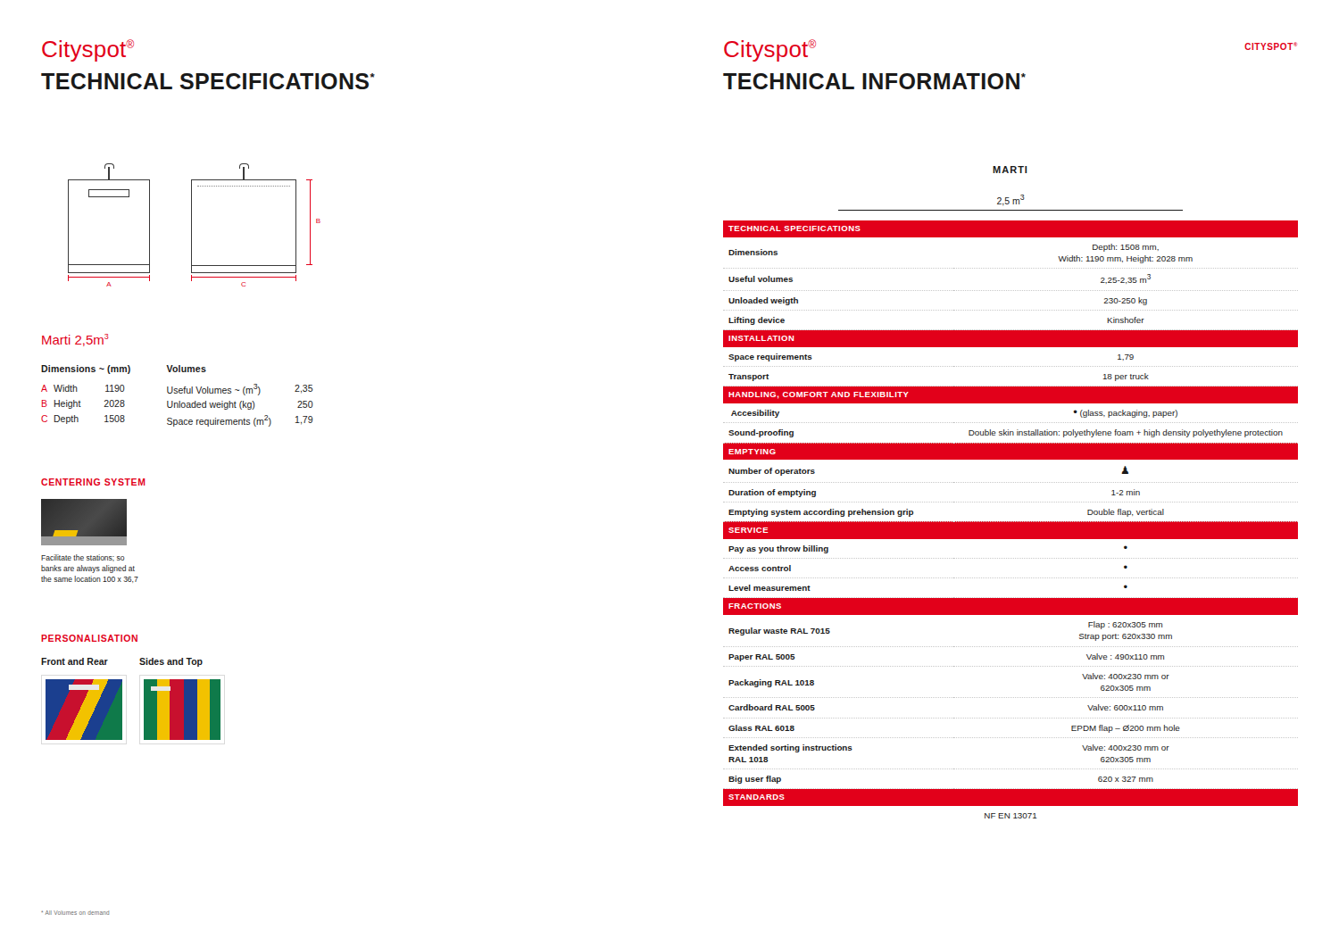Cityspot®
TECHNICAL SPECIFICATIONS*
A
C
B
Marti 2,5m3
Dimensions ~ (mm)
| A | Width | 1190 |
| B | Height | 2028 |
| C | Depth | 1508 |
Volumes
| Useful Volumes ~ (m 3 ) | 2,35 |
| Unloaded weight (kg) | 250 |
| Space requirements (m 2 ) | 1,79 |
CENTERING SYSTEM
Facilitate the stations; so banks are always aligned at the same location 100 x 36,7
PERSONALISATION
Front and Rear Sides and Top
* All Volumes on demand
CITYSPOT®
Cityspot®
TECHNICAL INFORMATION*
MARTI
2,5 m3
| TECHNICAL SPECIFICATIONS |
| Dimensions | Depth: 1508 mm, Width: 1190 mm, Height: 2028 mm |
| Useful volumes | 2,25-2,35 m 3 |
| Unloaded weigth | 230-250 kg |
| Lifting device | Kinshofer |
| INSTALLATION |
| Space requirements | 1,79 |
| Transport | 18 per truck |
| HANDLING, COMFORT AND FLEXIBILITY |
| Accesibility | • (glass, packaging, paper) |
| Sound-proofing | Double skin installation: polyethylene foam + high density polyethylene protection |
| EMPTYING |
| Number of operators | ♟ |
| Duration of emptying | 1-2 min |
| Emptying system according prehension grip | Double flap, vertical |
| SERVICE |
| Pay as you throw billing | • |
| Access control | • |
| Level measurement | • |
| FRACTIONS |
| Regular waste RAL 7015 | Flap : 620x305 mm Strap port: 620x330 mm |
| Paper RAL 5005 | Valve : 490x110 mm |
| Packaging RAL 1018 | Valve: 400x230 mm or 620x305 mm |
| Cardboard RAL 5005 | Valve: 600x110 mm |
| Glass RAL 6018 | EPDM flap – Ø200 mm hole |
| Extended sorting instructions RAL 1018 | Valve: 400x230 mm or 620x305 mm |
| Big user flap | 620 x 327 mm |
| STANDARDS |
| NF EN 13071 |